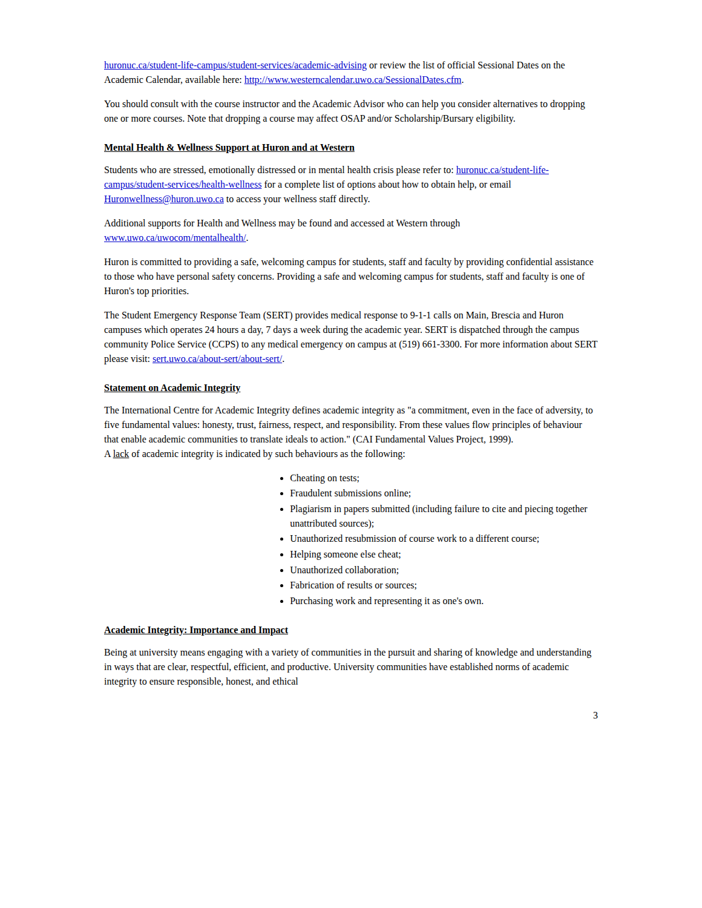huronuc.ca/student-life-campus/student-services/academic-advising or review the list of official Sessional Dates on the Academic Calendar, available here: http://www.westerncalendar.uwo.ca/SessionalDates.cfm.
You should consult with the course instructor and the Academic Advisor who can help you consider alternatives to dropping one or more courses. Note that dropping a course may affect OSAP and/or Scholarship/Bursary eligibility.
Mental Health & Wellness Support at Huron and at Western
Students who are stressed, emotionally distressed or in mental health crisis please refer to: huronuc.ca/student-life-campus/student-services/health-wellness for a complete list of options about how to obtain help, or email Huronwellness@huron.uwo.ca to access your wellness staff directly.
Additional supports for Health and Wellness may be found and accessed at Western through www.uwo.ca/uwocom/mentalhealth/.
Huron is committed to providing a safe, welcoming campus for students, staff and faculty by providing confidential assistance to those who have personal safety concerns. Providing a safe and welcoming campus for students, staff and faculty is one of Huron's top priorities.
The Student Emergency Response Team (SERT) provides medical response to 9-1-1 calls on Main, Brescia and Huron campuses which operates 24 hours a day, 7 days a week during the academic year. SERT is dispatched through the campus community Police Service (CCPS) to any medical emergency on campus at (519) 661-3300. For more information about SERT please visit: sert.uwo.ca/about-sert/about-sert/.
Statement on Academic Integrity
The International Centre for Academic Integrity defines academic integrity as "a commitment, even in the face of adversity, to five fundamental values: honesty, trust, fairness, respect, and responsibility. From these values flow principles of behaviour that enable academic communities to translate ideals to action." (CAI Fundamental Values Project, 1999).
A lack of academic integrity is indicated by such behaviours as the following:
Cheating on tests;
Fraudulent submissions online;
Plagiarism in papers submitted (including failure to cite and piecing together unattributed sources);
Unauthorized resubmission of course work to a different course;
Helping someone else cheat;
Unauthorized collaboration;
Fabrication of results or sources;
Purchasing work and representing it as one's own.
Academic Integrity: Importance and Impact
Being at university means engaging with a variety of communities in the pursuit and sharing of knowledge and understanding in ways that are clear, respectful, efficient, and productive. University communities have established norms of academic integrity to ensure responsible, honest, and ethical
3